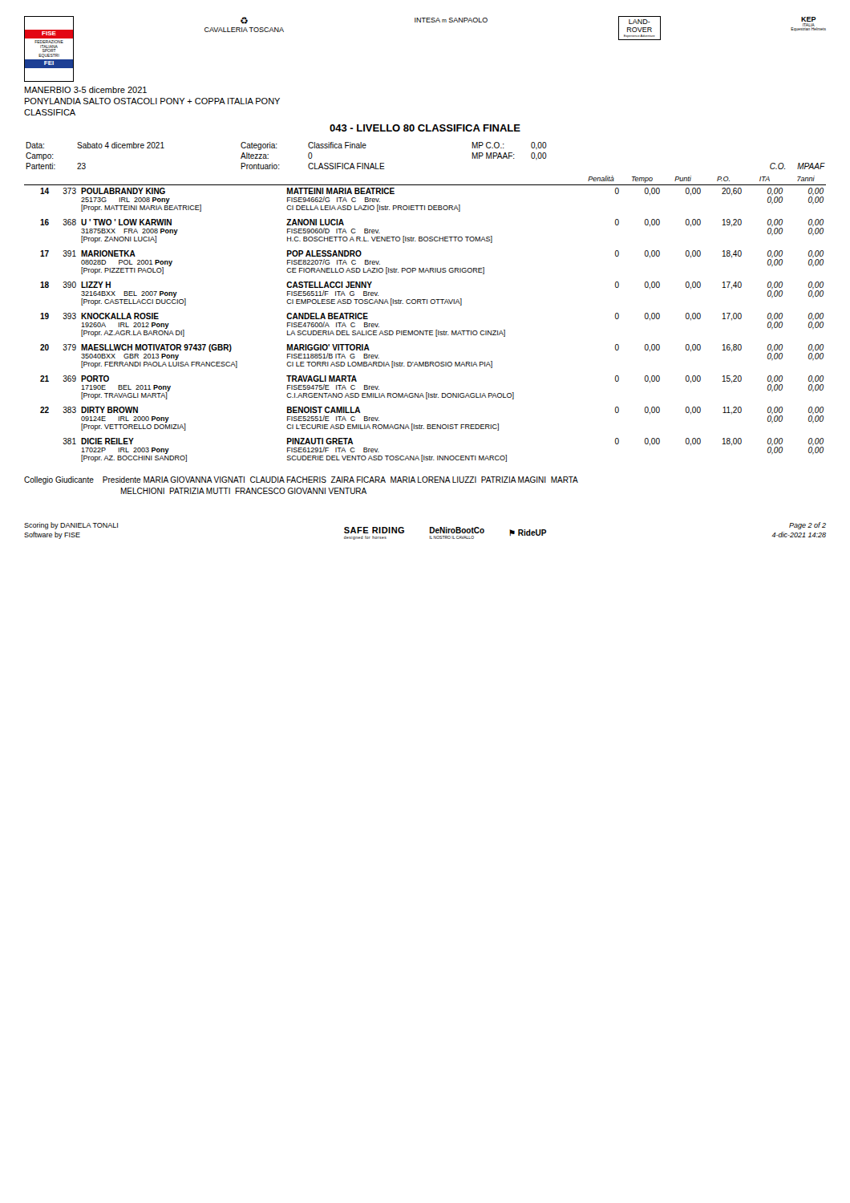FISE
FEDERAZIONE
ITALIANA
SPORT
EQUESTRI
FEI
♻
CAVALLERIA TOSCANA
INTESA m SANPAOLO
LAND‑
ROVER
Experience Adventure
KEP
ITALIA Equestrian Helmets
MANERBIO 3-5 dicembre 2021
PONYLANDIA SALTO OSTACOLI PONY + COPPA ITALIA PONY
CLASSIFICA
043 - LIVELLO 80 CLASSIFICA FINALE
| Data: | Sabato 4 dicembre 2021 | Categoria: | Classifica Finale | MP C.O.: | 0,00 | |
| Campo: | | Altezza: | 0 | MP MPAAF: | 0,00 | |
| Partenti: | 23 | Prontuario: | CLASSIFICA FINALE | | | C.O. MPAAF |
| | | | | Penalità | Tempo | Punti | P.O. | ITA | 7anni |
| --- | --- | --- | --- | --- | --- | --- | --- | --- | --- |
| 14 | 373 | POULABRANDY KING 25173G IRL 2008 Pony [Propr. MATTEINI MARIA BEATRICE] | MATTEINI MARIA BEATRICE FISE94662/G ITA C Brev. CI DELLA LEIA ASD LAZIO [Istr. PROIETTI DEBORA] | 0 | 0,00 | 0,00 | 20,60 | 0,00 0,00 | 0,00 0,00 |
| 16 | 368 | U ' TWO ' LOW KARWIN 31875BXX FRA 2008 Pony [Propr. ZANONI LUCIA] | ZANONI LUCIA FISE59060/D ITA C Brev. H.C. BOSCHETTO A R.L. VENETO [Istr. BOSCHETTO TOMAS] | 0 | 0,00 | 0,00 | 19,20 | 0,00 0,00 | 0,00 0,00 |
| 17 | 391 | MARIONETKA 08028D POL 2001 Pony [Propr. PIZZETTI PAOLO] | POP ALESSANDRO FISE82207/G ITA C Brev. CE FIORANELLO ASD LAZIO [Istr. POP MARIUS GRIGORE] | 0 | 0,00 | 0,00 | 18,40 | 0,00 0,00 | 0,00 0,00 |
| 18 | 390 | LIZZY H 32164BXX BEL 2007 Pony [Propr. CASTELLACCI DUCCIO] | CASTELLACCI JENNY FISE56511/F ITA G Brev. CI EMPOLESE ASD TOSCANA [Istr. CORTI OTTAVIA] | 0 | 0,00 | 0,00 | 17,40 | 0,00 0,00 | 0,00 0,00 |
| 19 | 393 | KNOCKALLA ROSIE 19260A IRL 2012 Pony [Propr. AZ.AGR.LA BARONA DI] | CANDELA BEATRICE FISE47600/A ITA C Brev. LA SCUDERIA DEL SALICE ASD PIEMONTE [Istr. MATTIO CINZIA] | 0 | 0,00 | 0,00 | 17,00 | 0,00 0,00 | 0,00 0,00 |
| 20 | 379 | MAESLLWCH MOTIVATOR 97437 (GBR) 35040BXX GBR 2013 Pony [Propr. FERRANDI PAOLA LUISA FRANCESCA] | MARIGGIO' VITTORIA FISE118851/B ITA G Brev. CI LE TORRI ASD LOMBARDIA [Istr. D'AMBROSIO MARIA PIA] | 0 | 0,00 | 0,00 | 16,80 | 0,00 0,00 | 0,00 0,00 |
| 21 | 369 | PORTO 17190E BEL 2011 Pony [Propr. TRAVAGLI MARTA] | TRAVAGLI MARTA FISE59475/E ITA C Brev. C.I.ARGENTANO ASD EMILIA ROMAGNA [Istr. DONIGAGLIA PAOLO] | 0 | 0,00 | 0,00 | 15,20 | 0,00 0,00 | 0,00 0,00 |
| 22 | 383 | DIRTY BROWN 09124E IRL 2000 Pony [Propr. VETTORELLO DOMIZIA] | BENOIST CAMILLA FISE52551/E ITA C Brev. CI L'ECURIE ASD EMILIA ROMAGNA [Istr. BENOIST FREDERIC] | 0 | 0,00 | 0,00 | 11,20 | 0,00 0,00 | 0,00 0,00 |
| | 381 | DICIE REILEY 17022P IRL 2003 Pony [Propr. AZ. BOCCHINI SANDRO] | PINZAUTI GRETA FISE61291/F ITA C Brev. SCUDERIE DEL VENTO ASD TOSCANA [Istr. INNOCENTI MARCO] | 0 | 0,00 | 0,00 | 18,00 | 0,00 0,00 | 0,00 0,00 |
Collegio Giudicante Presidente MARIA GIOVANNA VIGNATI CLAUDIA FACHERIS ZAIRA FICARA MARIA LORENA LIUZZI PATRIZIA MAGINI MARTA
MELCHIONI PATRIZIA MUTTI FRANCESCO GIOVANNI VENTURA
Scoring by DANIELA TONALI
Software by FISE
SAFE RIDINGdesigned for horses
DeNiroBootCoIL NOSTRO IL CAVALLO
⚑ RideUP
Page 2 of 2
4-dic-2021 14:28